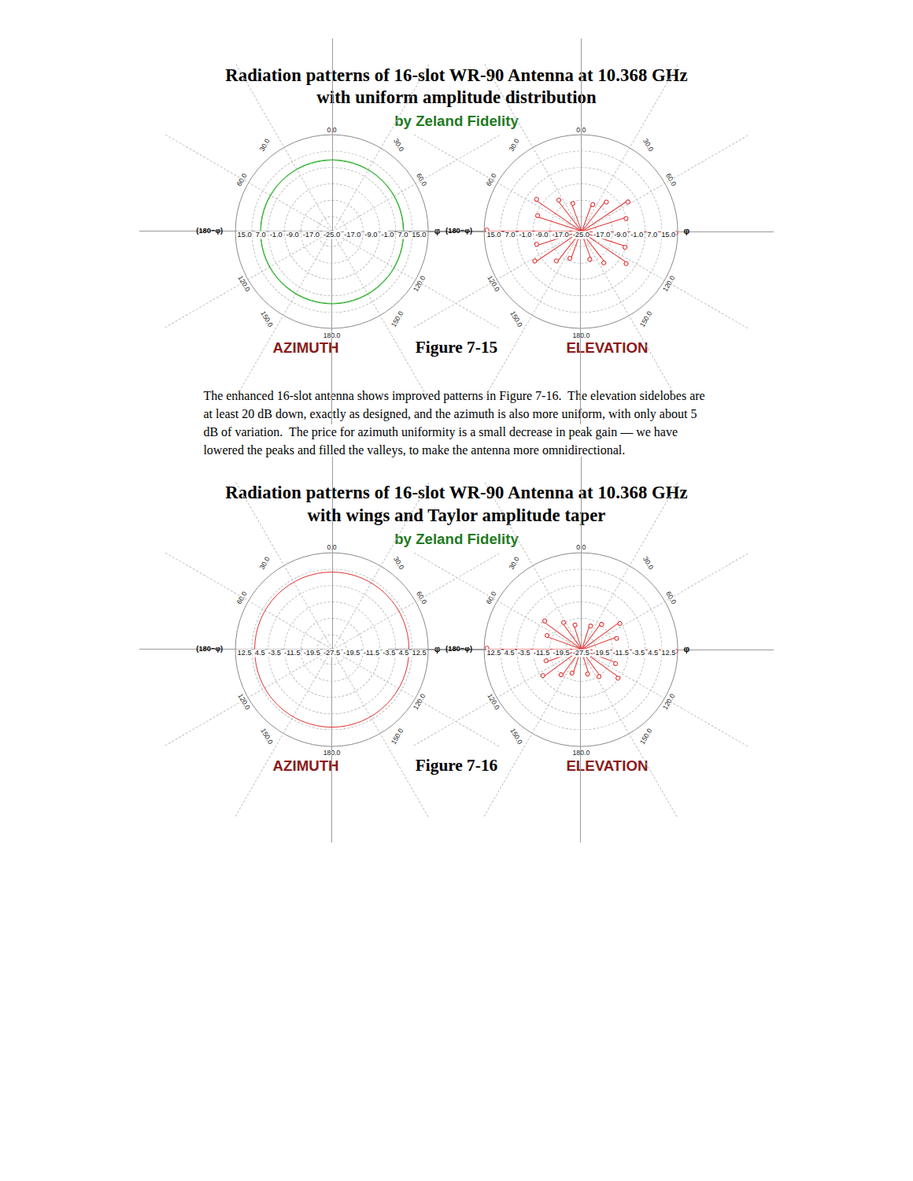Radiation patterns of 16-slot WR-90 Antenna at 10.368 GHz
with uniform amplitude distribution
by Zeland Fidelity
0.0
30.0
30.0
60.0
60.0
120.0
120.0
150.0
150.0
180.0
(180−φ)
φ
15.07.0-1.0-9.0-17.0-25.0-17.0-9.0-1.07.015.0
0.0
30.0
30.0
60.0
60.0
120.0
120.0
150.0
150.0
180.0
(180−φ)
φ
15.07.0-1.0-9.0-17.0-25.0-17.0-9.0-1.07.015.0
AZIMUTH
Figure 7-15
ELEVATION
The enhanced 16-slot antenna shows improved patterns in Figure 7-16. The elevation sidelobes are at least 20 dB down, exactly as designed, and the azimuth is also more uniform, with only about 5 dB of variation. The price for azimuth uniformity is a small decrease in peak gain — we have lowered the peaks and filled the valleys, to make the antenna more omnidirectional.
Radiation patterns of 16-slot WR-90 Antenna at 10.368 GHz
with wings and Taylor amplitude taper
by Zeland Fidelity
0.0
30.0
30.0
60.0
60.0
120.0
120.0
150.0
150.0
180.0
(180−φ)
φ
12.54.5-3.5-11.5-19.5-27.5-19.5-11.5-3.54.512.5
0.0
30.0
30.0
60.0
60.0
120.0
120.0
150.0
150.0
180.0
(180−φ)
φ
12.54.5-3.5-11.5-19.5-27.5-19.5-11.5-3.54.512.5
AZIMUTH
Figure 7-16
ELEVATION